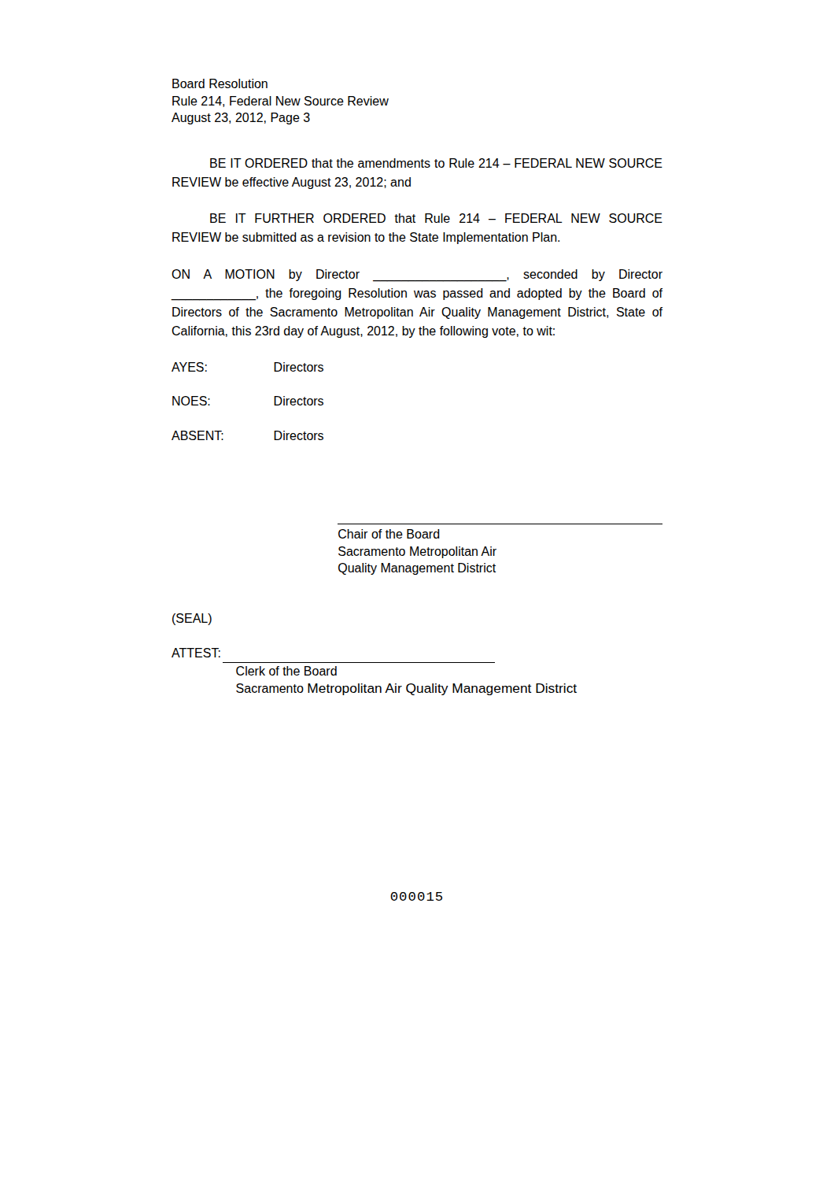Board Resolution
Rule 214, Federal New Source Review
August 23, 2012, Page 3
BE IT ORDERED that the amendments to Rule 214 – FEDERAL NEW SOURCE REVIEW be effective August 23, 2012; and
BE IT FURTHER ORDERED that Rule 214 – FEDERAL NEW SOURCE REVIEW be submitted as a revision to the State Implementation Plan.
ON A MOTION by Director ___________________, seconded by Director ____________, the foregoing Resolution was passed and adopted by the Board of Directors of the Sacramento Metropolitan Air Quality Management District, State of California, this 23rd day of August, 2012, by the following vote, to wit:
AYES:
Directors
NOES:
Directors
ABSENT:
Directors
Chair of the Board
Sacramento Metropolitan Air
Quality Management District
(SEAL)
ATTEST:
Clerk of the Board
Sacramento Metropolitan Air Quality Management District
000015